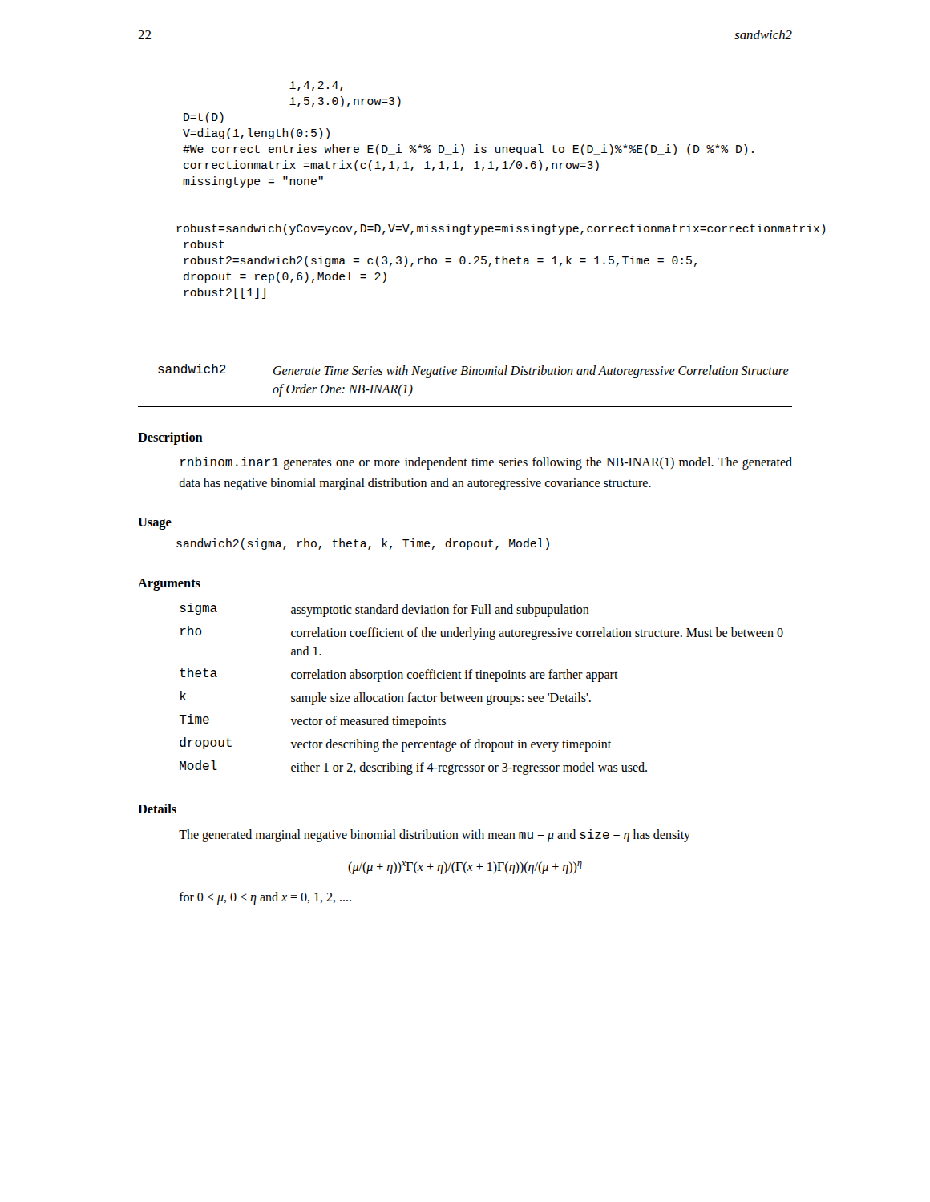22 sandwich2
                1,4,2.4,
                1,5,3.0),nrow=3)
 D=t(D)
 V=diag(1,length(0:5))
 #We correct entries where E(D_i %*% D_i) is unequal to E(D_i)%*%E(D_i) (D %*% D).
 correctionmatrix =matrix(c(1,1,1, 1,1,1, 1,1,1/0.6),nrow=3)
 missingtype = "none"

 robust=sandwich(yCov=ycov,D=D,V=V,missingtype=missingtype,correctionmatrix=correctionmatrix)
 robust
 robust2=sandwich2(sigma = c(3,3),rho = 0.25,theta = 1,k = 1.5,Time = 0:5,
 dropout = rep(0,6),Model = 2)
 robust2[[1]]
sandwich2 Generate Time Series with Negative Binomial Distribution and Autoregressive Correlation Structure of Order One: NB-INAR(1)
Description
rnbinom.inar1 generates one or more independent time series following the NB-INAR(1) model. The generated data has negative binomial marginal distribution and an autoregressive covariance structure.
Usage
sandwich2(sigma, rho, theta, k, Time, dropout, Model)
Arguments
| sigma | assymptotic standard deviation for Full and subpupulation |
| rho | correlation coefficient of the underlying autoregressive correlation structure. Must be between 0 and 1. |
| theta | correlation absorption coefficient if tinepoints are farther appart |
| k | sample size allocation factor between groups: see 'Details'. |
| Time | vector of measured timepoints |
| dropout | vector describing the percentage of dropout in every timepoint |
| Model | either 1 or 2, describing if 4-regressor or 3-regressor model was used. |
Details
The generated marginal negative binomial distribution with mean mu = μ and size = η has density
(μ/(μ + η))xΓ(x + η)/(Γ(x + 1)Γ(η))(η/(μ + η))η
for 0 < μ, 0 < η and x = 0, 1, 2, ....